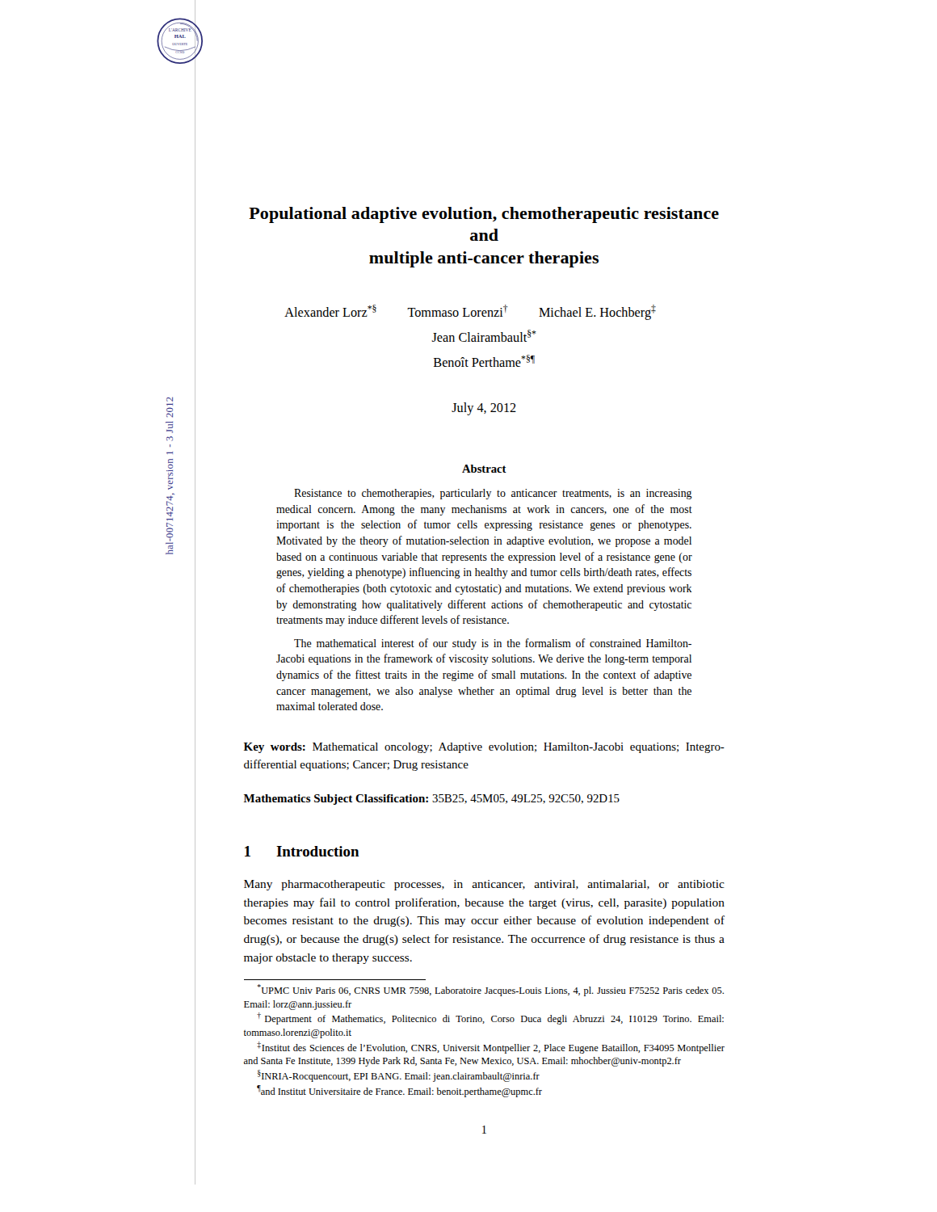L'ARCHIVE HAL OUVERTE CCSD
hal-00714274, version 1 - 3 Jul 2012
Populational adaptive evolution, chemotherapeutic resistance and
multiple anti-cancer therapies
Alexander Lorz*§ Tommaso Lorenzi† Michael E. Hochberg‡ Jean Clairambault§* Benoît Perthame*§¶
July 4, 2012
Abstract
Resistance to chemotherapies, particularly to anticancer treatments, is an increasing medical concern. Among the many mechanisms at work in cancers, one of the most important is the selection of tumor cells expressing resistance genes or phenotypes. Motivated by the theory of mutation-selection in adaptive evolution, we propose a model based on a continuous variable that represents the expression level of a resistance gene (or genes, yielding a phenotype) influencing in healthy and tumor cells birth/death rates, effects of chemotherapies (both cytotoxic and cytostatic) and mutations. We extend previous work by demonstrating how qualitatively different actions of chemotherapeutic and cytostatic treatments may induce different levels of resistance.
The mathematical interest of our study is in the formalism of constrained Hamilton-Jacobi equations in the framework of viscosity solutions. We derive the long-term temporal dynamics of the fittest traits in the regime of small mutations. In the context of adaptive cancer management, we also analyse whether an optimal drug level is better than the maximal tolerated dose.
Key words: Mathematical oncology; Adaptive evolution; Hamilton-Jacobi equations; Integro-differential equations; Cancer; Drug resistance
Mathematics Subject Classification: 35B25, 45M05, 49L25, 92C50, 92D15
1 Introduction
Many pharmacotherapeutic processes, in anticancer, antiviral, antimalarial, or antibiotic therapies may fail to control proliferation, because the target (virus, cell, parasite) population becomes resistant to the drug(s). This may occur either because of evolution independent of drug(s), or because the drug(s) select for resistance. The occurrence of drug resistance is thus a major obstacle to therapy success.
*UPMC Univ Paris 06, CNRS UMR 7598, Laboratoire Jacques-Louis Lions, 4, pl. Jussieu F75252 Paris cedex 05. Email: lorz@ann.jussieu.fr
†Department of Mathematics, Politecnico di Torino, Corso Duca degli Abruzzi 24, I10129 Torino. Email: tommaso.lorenzi@polito.it
‡Institut des Sciences de l’Evolution, CNRS, Universit Montpellier 2, Place Eugene Bataillon, F34095 Montpellier and Santa Fe Institute, 1399 Hyde Park Rd, Santa Fe, New Mexico, USA. Email: mhochber@univ-montp2.fr
§INRIA-Rocquencourt, EPI BANG. Email: jean.clairambault@inria.fr
¶and Institut Universitaire de France. Email: benoit.perthame@upmc.fr
1